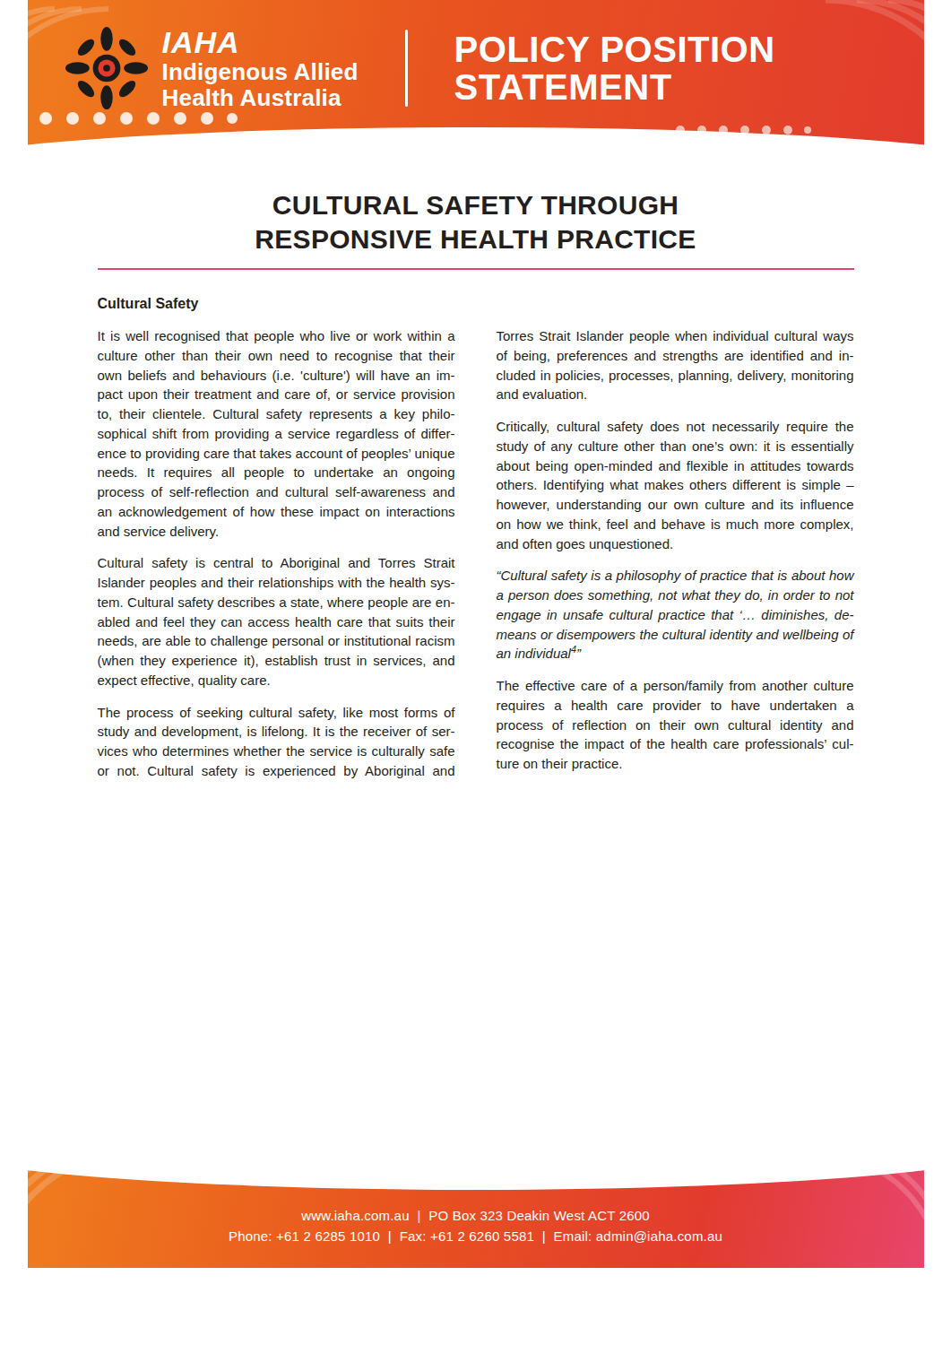IAHA
Indigenous Allied
Health Australia
POLICY POSITION
STATEMENT
CULTURAL SAFETY THROUGH
RESPONSIVE HEALTH PRACTICE
Cultural Safety
It is well recognised that people who live or work within a culture other than their own need to recognise that their own beliefs and behaviours (i.e. 'culture') will have an impact upon their treatment and care of, or service provision to, their clientele. Cultural safety represents a key philosophical shift from providing a service regardless of difference to providing care that takes account of peoples’ unique needs. It requires all people to undertake an ongoing process of self-reflection and cultural self-awareness and an acknowledgement of how these impact on interactions and service delivery.
Cultural safety is central to Aboriginal and Torres Strait Islander peoples and their relationships with the health system. Cultural safety describes a state, where people are enabled and feel they can access health care that suits their needs, are able to challenge personal or institutional racism (when they experience it), establish trust in services, and expect effective, quality care.
The process of seeking cultural safety, like most forms of study and development, is lifelong. It is the receiver of services who determines whether the service is culturally safe or not. Cultural safety is experienced by Aboriginal and Torres Strait Islander people when individual cultural ways of being, preferences and strengths are identified and included in policies, processes, planning, delivery, monitoring and evaluation.
Critically, cultural safety does not necessarily require the study of any culture other than one’s own: it is essentially about being open‑minded and flexible in attitudes towards others. Identifying what makes others different is simple – however, understanding our own culture and its influence on how we think, feel and behave is much more complex, and often goes unquestioned.
“Cultural safety is a philosophy of practice that is about how a person does something, not what they do, in order to not engage in unsafe cultural practice that ‘… diminishes, demeans or disempowers the cultural identity and wellbeing of an individual4”
The effective care of a person/family from another culture requires a health care provider to have undertaken a process of reflection on their own cultural identity and recognise the impact of the health care professionals’ culture on their practice.
www.iaha.com.au | PO Box 323 Deakin West ACT 2600
Phone: +61 2 6285 1010 | Fax: +61 2 6260 5581 | Email: admin@iaha.com.au